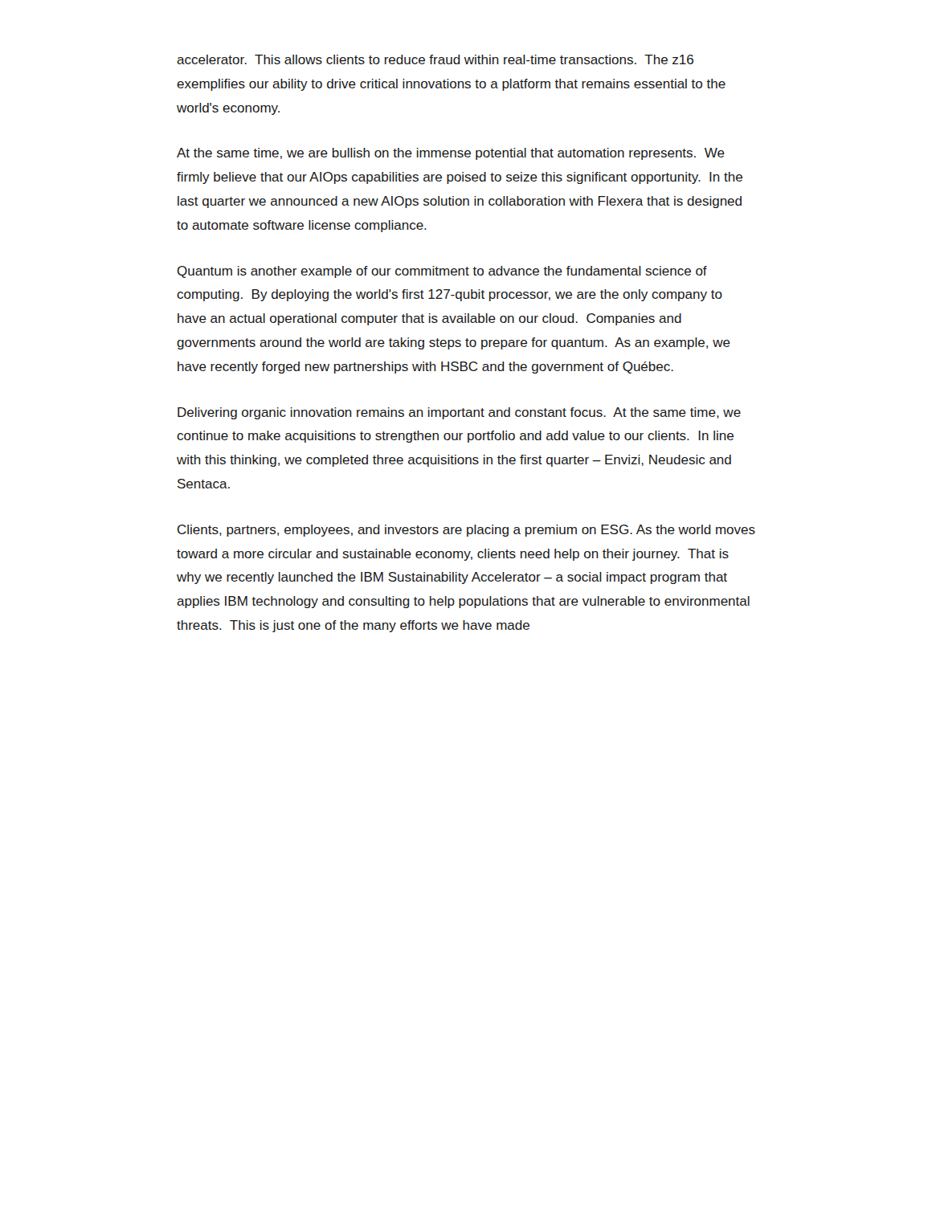accelerator. This allows clients to reduce fraud within real-time transactions. The z16 exemplifies our ability to drive critical innovations to a platform that remains essential to the world's economy.
At the same time, we are bullish on the immense potential that automation represents. We firmly believe that our AIOps capabilities are poised to seize this significant opportunity. In the last quarter we announced a new AIOps solution in collaboration with Flexera that is designed to automate software license compliance.
Quantum is another example of our commitment to advance the fundamental science of computing. By deploying the world's first 127-qubit processor, we are the only company to have an actual operational computer that is available on our cloud. Companies and governments around the world are taking steps to prepare for quantum. As an example, we have recently forged new partnerships with HSBC and the government of Québec.
Delivering organic innovation remains an important and constant focus. At the same time, we continue to make acquisitions to strengthen our portfolio and add value to our clients. In line with this thinking, we completed three acquisitions in the first quarter – Envizi, Neudesic and Sentaca.
Clients, partners, employees, and investors are placing a premium on ESG. As the world moves toward a more circular and sustainable economy, clients need help on their journey. That is why we recently launched the IBM Sustainability Accelerator – a social impact program that applies IBM technology and consulting to help populations that are vulnerable to environmental threats. This is just one of the many efforts we have made